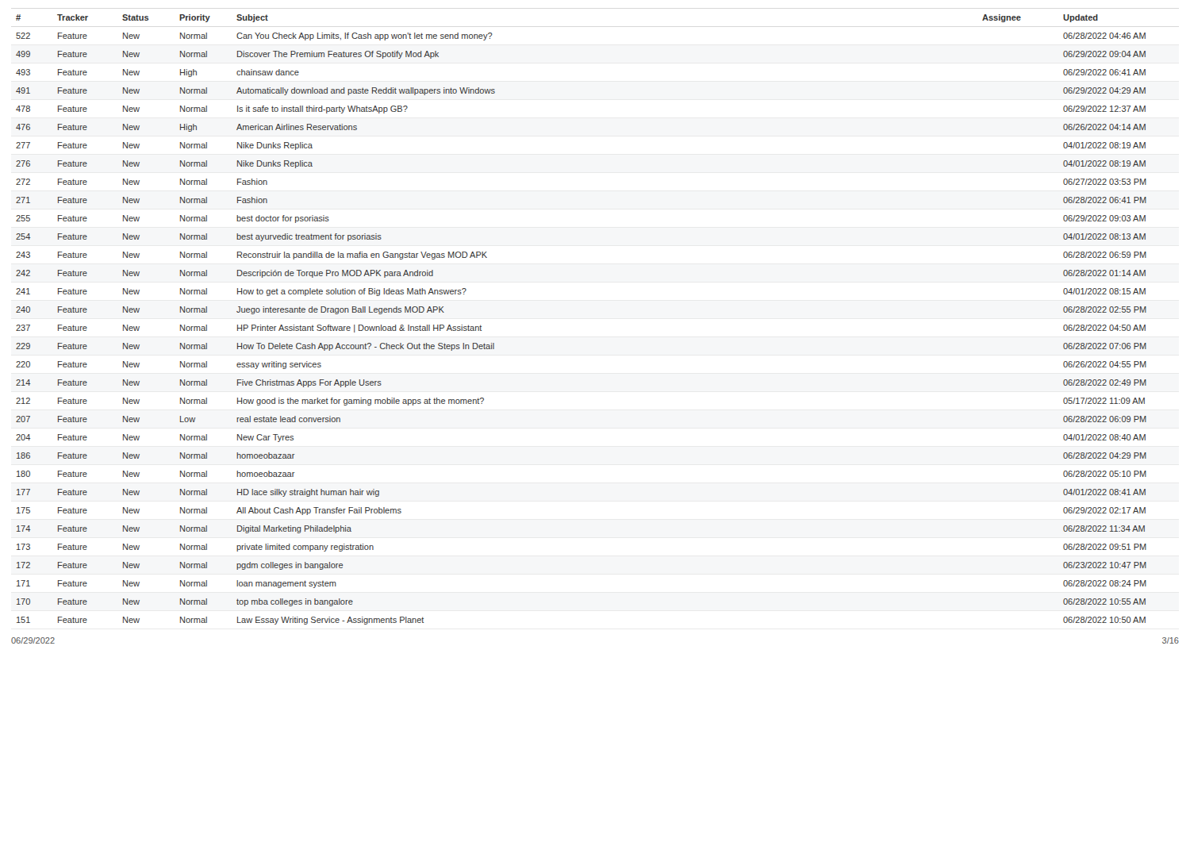| # | Tracker | Status | Priority | Subject | Assignee | Updated |
| --- | --- | --- | --- | --- | --- | --- |
| 522 | Feature | New | Normal | Can You Check App Limits, If Cash app won't let me send money? | | 06/28/2022 04:46 AM |
| 499 | Feature | New | Normal | Discover The Premium Features Of Spotify Mod Apk | | 06/29/2022 09:04 AM |
| 493 | Feature | New | High | chainsaw dance | | 06/29/2022 06:41 AM |
| 491 | Feature | New | Normal | Automatically download and paste Reddit wallpapers into Windows | | 06/29/2022 04:29 AM |
| 478 | Feature | New | Normal | Is it safe to install third-party WhatsApp GB? | | 06/29/2022 12:37 AM |
| 476 | Feature | New | High | American Airlines Reservations | | 06/26/2022 04:14 AM |
| 277 | Feature | New | Normal | Nike Dunks Replica | | 04/01/2022 08:19 AM |
| 276 | Feature | New | Normal | Nike Dunks Replica | | 04/01/2022 08:19 AM |
| 272 | Feature | New | Normal | Fashion | | 06/27/2022 03:53 PM |
| 271 | Feature | New | Normal | Fashion | | 06/28/2022 06:41 PM |
| 255 | Feature | New | Normal | best doctor for psoriasis | | 06/29/2022 09:03 AM |
| 254 | Feature | New | Normal | best ayurvedic treatment for psoriasis | | 04/01/2022 08:13 AM |
| 243 | Feature | New | Normal | Reconstruir la pandilla de la mafia en Gangstar Vegas MOD APK | | 06/28/2022 06:59 PM |
| 242 | Feature | New | Normal | Descripción de Torque Pro MOD APK para Android | | 06/28/2022 01:14 AM |
| 241 | Feature | New | Normal | How to get a complete solution of Big Ideas Math Answers? | | 04/01/2022 08:15 AM |
| 240 | Feature | New | Normal | Juego interesante de Dragon Ball Legends MOD APK | | 06/28/2022 02:55 PM |
| 237 | Feature | New | Normal | HP Printer Assistant Software / Download & Install HP Assistant | | 06/28/2022 04:50 AM |
| 229 | Feature | New | Normal | How To Delete Cash App Account? - Check Out the Steps In Detail | | 06/28/2022 07:06 PM |
| 220 | Feature | New | Normal | essay writing services | | 06/26/2022 04:55 PM |
| 214 | Feature | New | Normal | Five Christmas Apps For Apple Users | | 06/28/2022 02:49 PM |
| 212 | Feature | New | Normal | How good is the market for gaming mobile apps at the moment? | | 05/17/2022 11:09 AM |
| 207 | Feature | New | Low | real estate lead conversion | | 06/28/2022 06:09 PM |
| 204 | Feature | New | Normal | New Car Tyres | | 04/01/2022 08:40 AM |
| 186 | Feature | New | Normal | homoeobazaar | | 06/28/2022 04:29 PM |
| 180 | Feature | New | Normal | homoeobazaar | | 06/28/2022 05:10 PM |
| 177 | Feature | New | Normal | HD lace silky straight human hair wig | | 04/01/2022 08:41 AM |
| 175 | Feature | New | Normal | All About Cash App Transfer Fail Problems | | 06/29/2022 02:17 AM |
| 174 | Feature | New | Normal | Digital Marketing Philadelphia | | 06/28/2022 11:34 AM |
| 173 | Feature | New | Normal | private limited company registration | | 06/28/2022 09:51 PM |
| 172 | Feature | New | Normal | pgdm colleges in bangalore | | 06/23/2022 10:47 PM |
| 171 | Feature | New | Normal | loan management system | | 06/28/2022 08:24 PM |
| 170 | Feature | New | Normal | top mba colleges in bangalore | | 06/28/2022 10:55 AM |
| 151 | Feature | New | Normal | Law Essay Writing Service - Assignments Planet | | 06/28/2022 10:50 AM |
06/29/2022 3/16